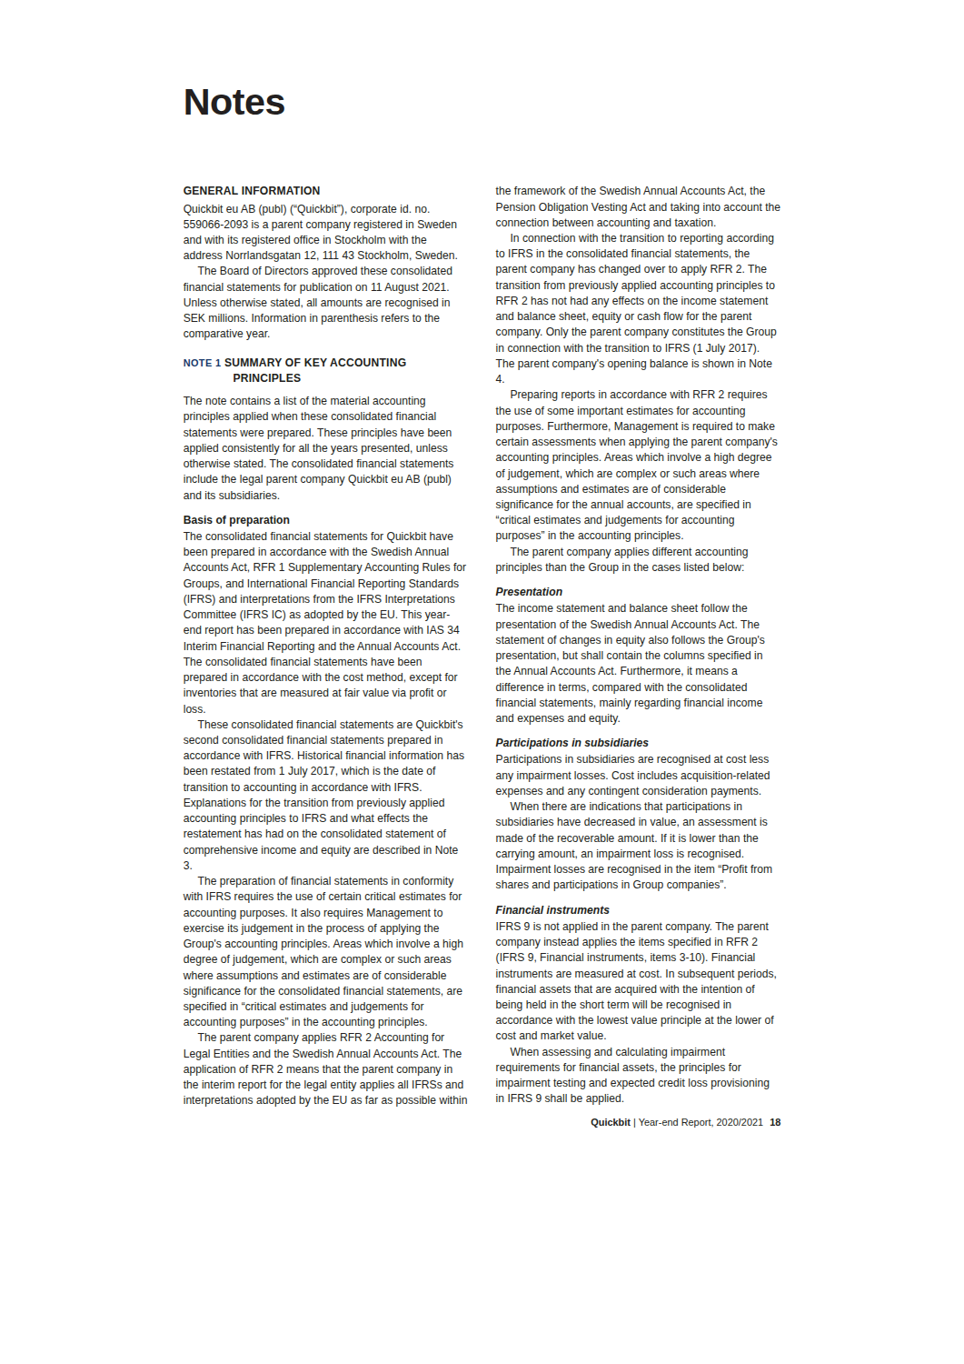Notes
General information
Quickbit eu AB (publ) (“Quickbit”), corporate id. no. 559066-2093 is a parent company registered in Sweden and with its registered office in Stockholm with the address Norrlandsgatan 12, 111 43 Stockholm, Sweden.
The Board of Directors approved these consolidated financial statements for publication on 11 August 2021. Unless otherwise stated, all amounts are recognised in SEK millions. Information in parenthesis refers to the comparative year.
NOTE 1 Summary of key accounting principles
The note contains a list of the material accounting principles applied when these consolidated financial statements were prepared. These principles have been applied consistently for all the years presented, unless otherwise stated. The consolidated financial statements include the legal parent company Quickbit eu AB (publ) and its subsidiaries.
Basis of preparation
The consolidated financial statements for Quickbit have been prepared in accordance with the Swedish Annual Accounts Act, RFR 1 Supplementary Accounting Rules for Groups, and International Financial Reporting Standards (IFRS) and interpretations from the IFRS Interpretations Committee (IFRS IC) as adopted by the EU. This year-end report has been prepared in accordance with IAS 34 Interim Financial Reporting and the Annual Accounts Act. The consolidated financial statements have been prepared in accordance with the cost method, except for inventories that are measured at fair value via profit or loss.
These consolidated financial statements are Quickbit's second consolidated financial statements prepared in accordance with IFRS. Historical financial information has been restated from 1 July 2017, which is the date of transition to accounting in accordance with IFRS. Explanations for the transition from previously applied accounting principles to IFRS and what effects the restatement has had on the consolidated statement of comprehensive income and equity are described in Note 3.
The preparation of financial statements in conformity with IFRS requires the use of certain critical estimates for accounting purposes. It also requires Management to exercise its judgement in the process of applying the Group's accounting principles. Areas which involve a high degree of judgement, which are complex or such areas where assumptions and estimates are of considerable significance for the consolidated financial statements, are specified in “critical estimates and judgements for accounting purposes” in the accounting principles.
The parent company applies RFR 2 Accounting for Legal Entities and the Swedish Annual Accounts Act. The application of RFR 2 means that the parent company in the interim report for the legal entity applies all IFRSs and interpretations adopted by the EU as far as possible within the framework of the Swedish Annual Accounts Act, the Pension Obligation Vesting Act and taking into account the connection between accounting and taxation.
In connection with the transition to reporting according to IFRS in the consolidated financial statements, the parent company has changed over to apply RFR 2. The transition from previously applied accounting principles to RFR 2 has not had any effects on the income statement and balance sheet, equity or cash flow for the parent company. Only the parent company constitutes the Group in connection with the transition to IFRS (1 July 2017). The parent company's opening balance is shown in Note 4.
Preparing reports in accordance with RFR 2 requires the use of some important estimates for accounting purposes. Furthermore, Management is required to make certain assessments when applying the parent company's accounting principles. Areas which involve a high degree of judgement, which are complex or such areas where assumptions and estimates are of considerable significance for the annual accounts, are specified in “critical estimates and judgements for accounting purposes” in the accounting principles.
The parent company applies different accounting principles than the Group in the cases listed below:
Presentation
The income statement and balance sheet follow the presentation of the Swedish Annual Accounts Act. The statement of changes in equity also follows the Group's presentation, but shall contain the columns specified in the Annual Accounts Act. Furthermore, it means a difference in terms, compared with the consolidated financial statements, mainly regarding financial income and expenses and equity.
Participations in subsidiaries
Participations in subsidiaries are recognised at cost less any impairment losses. Cost includes acquisition-related expenses and any contingent consideration payments.
When there are indications that participations in subsidiaries have decreased in value, an assessment is made of the recoverable amount. If it is lower than the carrying amount, an impairment loss is recognised. Impairment losses are recognised in the item “Profit from shares and participations in Group companies”.
Financial instruments
IFRS 9 is not applied in the parent company. The parent company instead applies the items specified in RFR 2 (IFRS 9, Financial instruments, items 3-10). Financial instruments are measured at cost. In subsequent periods, financial assets that are acquired with the intention of being held in the short term will be recognised in accordance with the lowest value principle at the lower of cost and market value.
When assessing and calculating impairment requirements for financial assets, the principles for impairment testing and expected credit loss provisioning in IFRS 9 shall be applied.
Quickbit | Year-end Report, 2020/2021 18